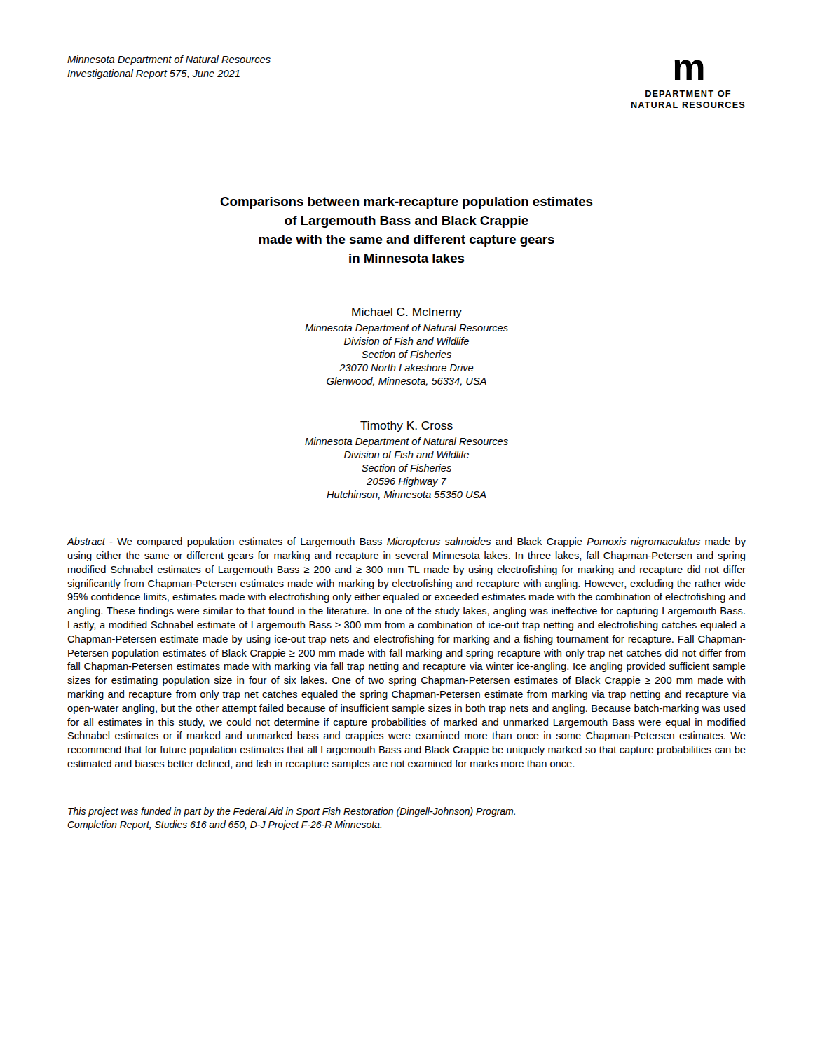Minnesota Department of Natural Resources
Investigational Report 575, June 2021
m
DEPARTMENT OF
NATURAL RESOURCES
Comparisons between mark-recapture population estimates
of Largemouth Bass and Black Crappie
made with the same and different capture gears
in Minnesota lakes
Michael C. McInerny
Minnesota Department of Natural Resources
Division of Fish and Wildlife
Section of Fisheries
23070 North Lakeshore Drive
Glenwood, Minnesota, 56334, USA
Timothy K. Cross
Minnesota Department of Natural Resources
Division of Fish and Wildlife
Section of Fisheries
20596 Highway 7
Hutchinson, Minnesota 55350 USA
Abstract - We compared population estimates of Largemouth Bass Micropterus salmoides and Black Crappie Pomoxis nigromaculatus made by using either the same or different gears for marking and recapture in several Minnesota lakes. In three lakes, fall Chapman-Petersen and spring modified Schnabel estimates of Largemouth Bass ≥ 200 and ≥ 300 mm TL made by using electrofishing for marking and recapture did not differ significantly from Chapman-Petersen estimates made with marking by electrofishing and recapture with angling. However, excluding the rather wide 95% confidence limits, estimates made with electrofishing only either equaled or exceeded estimates made with the combination of electrofishing and angling. These findings were similar to that found in the literature. In one of the study lakes, angling was ineffective for capturing Largemouth Bass. Lastly, a modified Schnabel estimate of Largemouth Bass ≥ 300 mm from a combination of ice-out trap netting and electrofishing catches equaled a Chapman-Petersen estimate made by using ice-out trap nets and electrofishing for marking and a fishing tournament for recapture. Fall Chapman-Petersen population estimates of Black Crappie ≥ 200 mm made with fall marking and spring recapture with only trap net catches did not differ from fall Chapman-Petersen estimates made with marking via fall trap netting and recapture via winter ice-angling. Ice angling provided sufficient sample sizes for estimating population size in four of six lakes. One of two spring Chapman-Petersen estimates of Black Crappie ≥ 200 mm made with marking and recapture from only trap net catches equaled the spring Chapman-Petersen estimate from marking via trap netting and recapture via open-water angling, but the other attempt failed because of insufficient sample sizes in both trap nets and angling. Because batch-marking was used for all estimates in this study, we could not determine if capture probabilities of marked and unmarked Largemouth Bass were equal in modified Schnabel estimates or if marked and unmarked bass and crappies were examined more than once in some Chapman-Petersen estimates. We recommend that for future population estimates that all Largemouth Bass and Black Crappie be uniquely marked so that capture probabilities can be estimated and biases better defined, and fish in recapture samples are not examined for marks more than once.
This project was funded in part by the Federal Aid in Sport Fish Restoration (Dingell-Johnson) Program.
Completion Report, Studies 616 and 650, D-J Project F-26-R Minnesota.